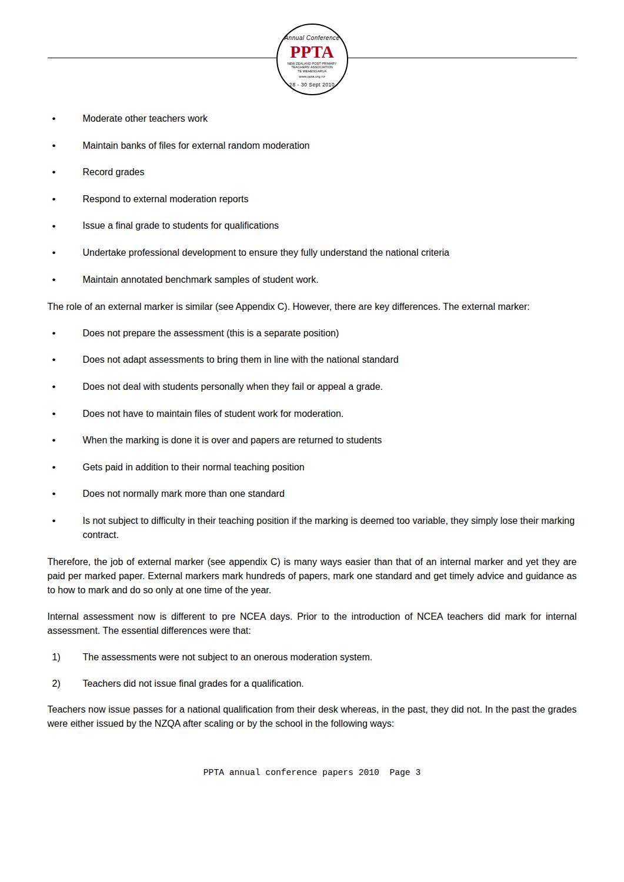Annual Conference
PPTA
NEW ZEALAND POST PRIMARY TEACHERS' ASSOCIATION
TE WEHENGARUA
www.ppta.org.nz
28 - 30 Sept 2010
Moderate other teachers work
Maintain banks of files for external random moderation
Record grades
Respond to external moderation reports
Issue a final grade to students for qualifications
Undertake professional development to ensure they fully understand the national criteria
Maintain annotated benchmark samples of student work.
The role of an external marker is similar (see Appendix C). However, there are key differences. The external marker:
Does not prepare the assessment (this is a separate position)
Does not adapt assessments to bring them in line with the national standard
Does not deal with students personally when they fail or appeal a grade.
Does not have to maintain files of student work for moderation.
When the marking is done it is over and papers are returned to students
Gets paid in addition to their normal teaching position
Does not normally mark more than one standard
Is not subject to difficulty in their teaching position if the marking is deemed too variable, they simply lose their marking contract.
Therefore, the job of external marker (see appendix C) is many ways easier than that of an internal marker and yet they are paid per marked paper. External markers mark hundreds of papers, mark one standard and get timely advice and guidance as to how to mark and do so only at one time of the year.
Internal assessment now is different to pre NCEA days. Prior to the introduction of NCEA teachers did mark for internal assessment. The essential differences were that:
The assessments were not subject to an onerous moderation system.
Teachers did not issue final grades for a qualification.
Teachers now issue passes for a national qualification from their desk whereas, in the past, they did not. In the past the grades were either issued by the NZQA after scaling or by the school in the following ways:
PPTA annual conference papers 2010 Page 3